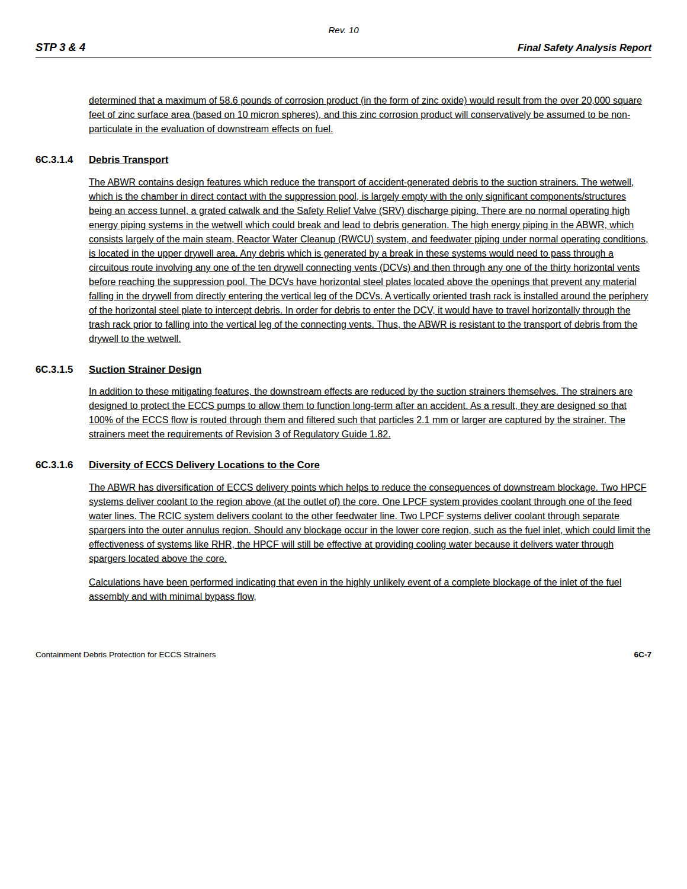Rev. 10
STP 3 & 4
Final Safety Analysis Report
determined that a maximum of 58.6 pounds of corrosion product (in the form of zinc oxide) would result from the over 20,000 square feet of zinc surface area (based on 10 micron spheres), and this zinc corrosion product will conservatively be assumed to be non-particulate in the evaluation of downstream effects on fuel.
6C.3.1.4 Debris Transport
The ABWR contains design features which reduce the transport of accident-generated debris to the suction strainers. The wetwell, which is the chamber in direct contact with the suppression pool, is largely empty with the only significant components/structures being an access tunnel, a grated catwalk and the Safety Relief Valve (SRV) discharge piping. There are no normal operating high energy piping systems in the wetwell which could break and lead to debris generation. The high energy piping in the ABWR, which consists largely of the main steam, Reactor Water Cleanup (RWCU) system, and feedwater piping under normal operating conditions, is located in the upper drywell area. Any debris which is generated by a break in these systems would need to pass through a circuitous route involving any one of the ten drywell connecting vents (DCVs) and then through any one of the thirty horizontal vents before reaching the suppression pool. The DCVs have horizontal steel plates located above the openings that prevent any material falling in the drywell from directly entering the vertical leg of the DCVs. A vertically oriented trash rack is installed around the periphery of the horizontal steel plate to intercept debris. In order for debris to enter the DCV, it would have to travel horizontally through the trash rack prior to falling into the vertical leg of the connecting vents. Thus, the ABWR is resistant to the transport of debris from the drywell to the wetwell.
6C.3.1.5 Suction Strainer Design
In addition to these mitigating features, the downstream effects are reduced by the suction strainers themselves. The strainers are designed to protect the ECCS pumps to allow them to function long-term after an accident. As a result, they are designed so that 100% of the ECCS flow is routed through them and filtered such that particles 2.1 mm or larger are captured by the strainer. The strainers meet the requirements of Revision 3 of Regulatory Guide 1.82.
6C.3.1.6 Diversity of ECCS Delivery Locations to the Core
The ABWR has diversification of ECCS delivery points which helps to reduce the consequences of downstream blockage. Two HPCF systems deliver coolant to the region above (at the outlet of) the core. One LPCF system provides coolant through one of the feed water lines. The RCIC system delivers coolant to the other feedwater line. Two LPCF systems deliver coolant through separate spargers into the outer annulus region. Should any blockage occur in the lower core region, such as the fuel inlet, which could limit the effectiveness of systems like RHR, the HPCF will still be effective at providing cooling water because it delivers water through spargers located above the core.
Calculations have been performed indicating that even in the highly unlikely event of a complete blockage of the inlet of the fuel assembly and with minimal bypass flow,
Containment Debris Protection for ECCS Strainers
6C-7